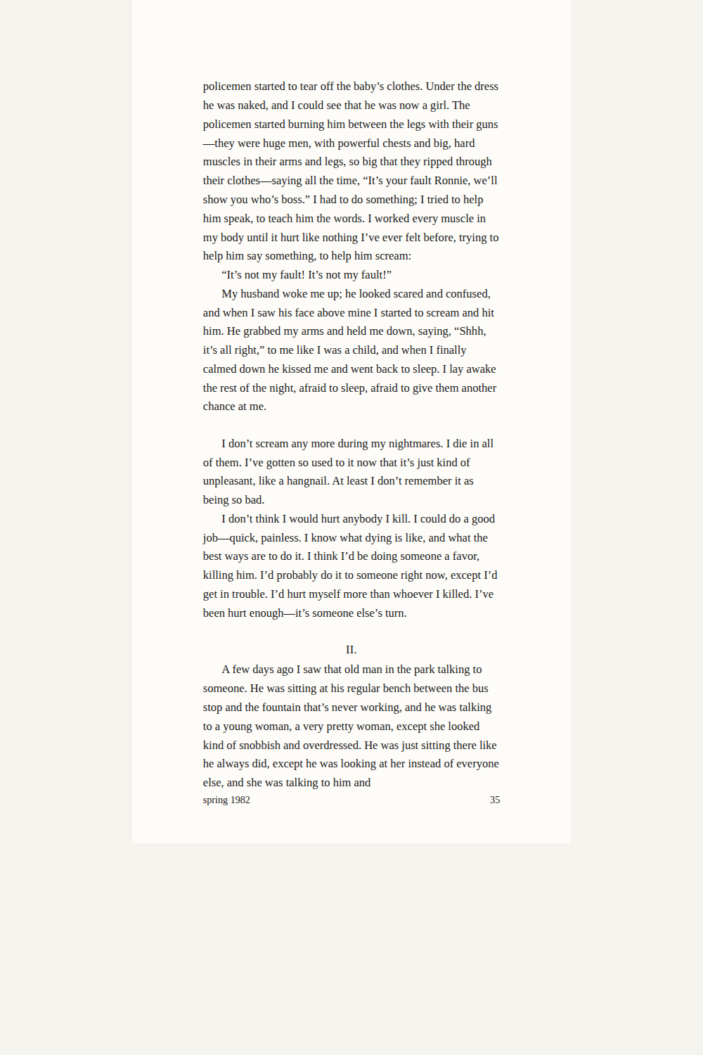policemen started to tear off the baby’s clothes. Under the dress he was naked, and I could see that he was now a girl. The policemen started burning him between the legs with their guns—they were huge men, with powerful chests and big, hard muscles in their arms and legs, so big that they ripped through their clothes—saying all the time, “It’s your fault Ronnie, we’ll show you who’s boss.” I had to do something; I tried to help him speak, to teach him the words. I worked every muscle in my body until it hurt like nothing I’ve ever felt before, trying to help him say something, to help him scream:
“It’s not my fault! It’s not my fault!”
My husband woke me up; he looked scared and confused, and when I saw his face above mine I started to scream and hit him. He grabbed my arms and held me down, saying, “Shhh, it’s all right,” to me like I was a child, and when I finally calmed down he kissed me and went back to sleep. I lay awake the rest of the night, afraid to sleep, afraid to give them another chance at me.
I don’t scream any more during my nightmares. I die in all of them. I’ve gotten so used to it now that it’s just kind of unpleasant, like a hangnail. At least I don’t remember it as being so bad.
I don’t think I would hurt anybody I kill. I could do a good job—quick, painless. I know what dying is like, and what the best ways are to do it. I think I’d be doing someone a favor, killing him. I’d probably do it to someone right now, except I’d get in trouble. I’d hurt myself more than whoever I killed. I’ve been hurt enough—it’s someone else’s turn.
II.
A few days ago I saw that old man in the park talking to someone. He was sitting at his regular bench between the bus stop and the fountain that’s never working, and he was talking to a young woman, a very pretty woman, except she looked kind of snobbish and overdressed. He was just sitting there like he always did, except he was looking at her instead of everyone else, and she was talking to him and
spring 1982 35